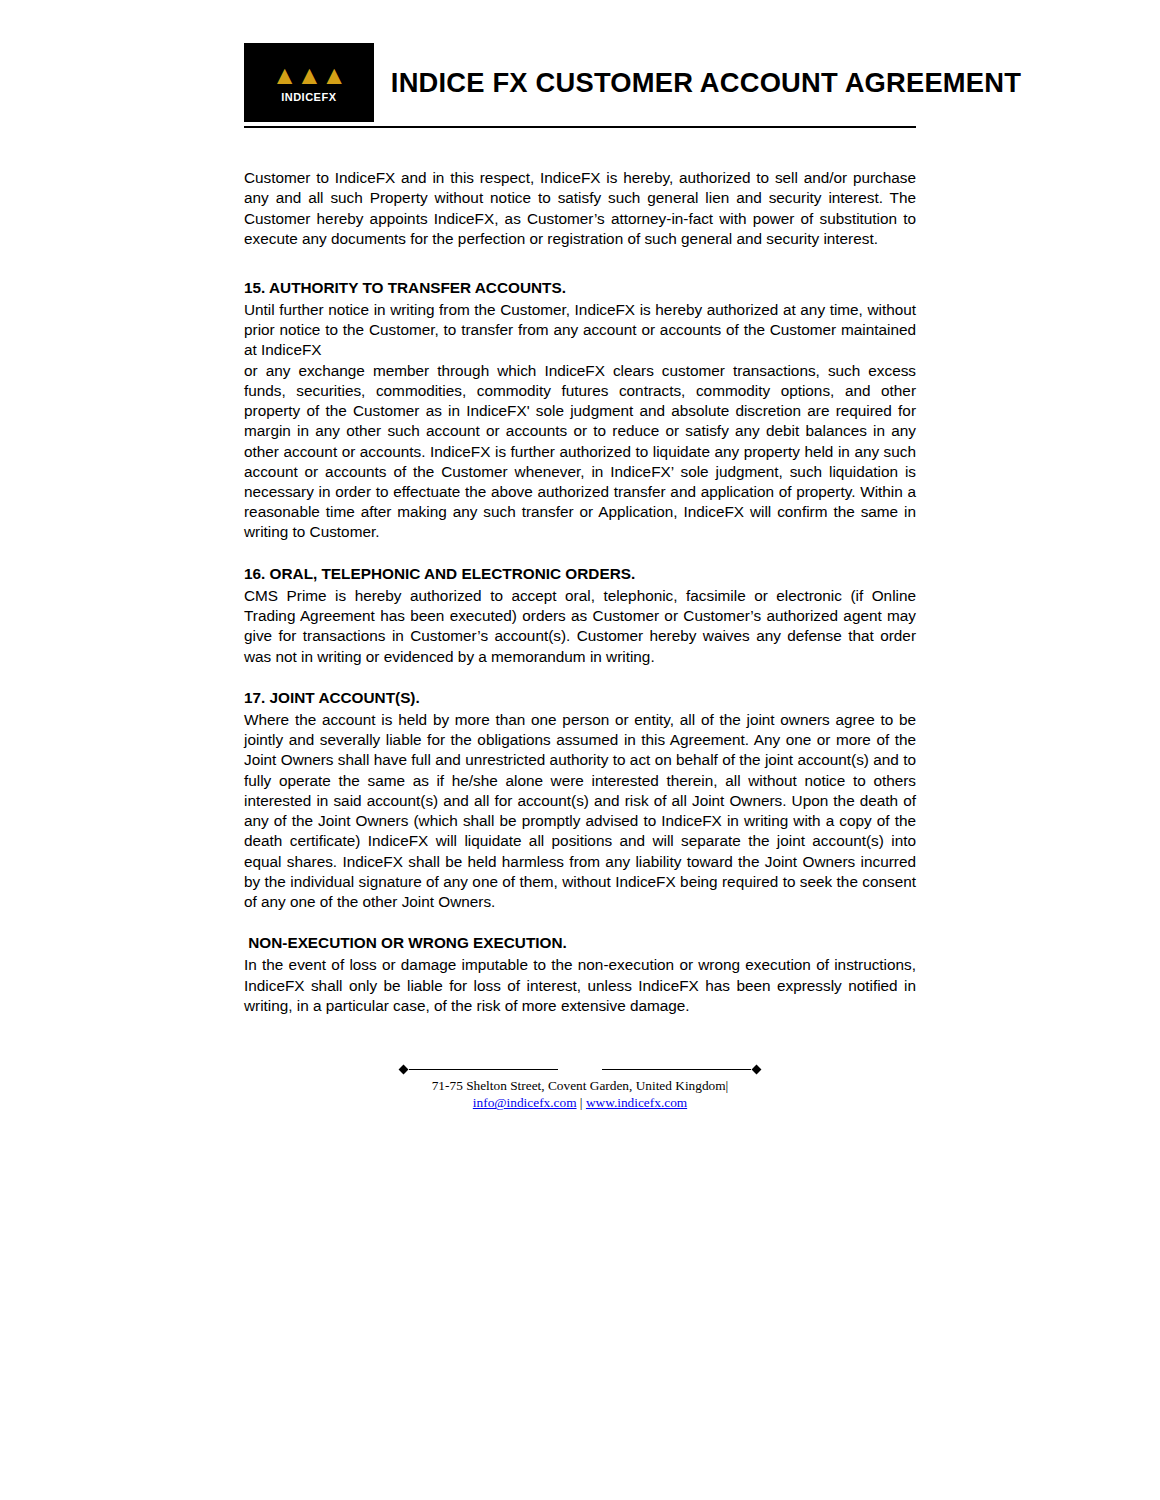▲▲▲
INDICEFX
INDICE FX CUSTOMER ACCOUNT AGREEMENT
Customer to IndiceFX and in this respect, IndiceFX is hereby, authorized to sell and/or purchase any and all such Property without notice to satisfy such general lien and security interest. The Customer hereby appoints IndiceFX, as Customer’s attorney-in-fact with power of substitution to execute any documents for the perfection or registration of such general and security interest.
15. AUTHORITY TO TRANSFER ACCOUNTS.
Until further notice in writing from the Customer, IndiceFX is hereby authorized at any time, without prior notice to the Customer, to transfer from any account or accounts of the Customer maintained at IndiceFX
or any exchange member through which IndiceFX clears customer transactions, such excess funds, securities, commodities, commodity futures contracts, commodity options, and other property of the Customer as in IndiceFX' sole judgment and absolute discretion are required for margin in any other such account or accounts or to reduce or satisfy any debit balances in any other account or accounts. IndiceFX is further authorized to liquidate any property held in any such account or accounts of the Customer whenever, in IndiceFX’ sole judgment, such liquidation is necessary in order to effectuate the above authorized transfer and application of property. Within a reasonable time after making any such transfer or Application, IndiceFX will confirm the same in writing to Customer.
16. ORAL, TELEPHONIC AND ELECTRONIC ORDERS.
CMS Prime is hereby authorized to accept oral, telephonic, facsimile or electronic (if Online Trading Agreement has been executed) orders as Customer or Customer’s authorized agent may give for transactions in Customer’s account(s). Customer hereby waives any defense that order was not in writing or evidenced by a memorandum in writing.
17. JOINT ACCOUNT(S).
Where the account is held by more than one person or entity, all of the joint owners agree to be jointly and severally liable for the obligations assumed in this Agreement. Any one or more of the Joint Owners shall have full and unrestricted authority to act on behalf of the joint account(s) and to fully operate the same as if he/she alone were interested therein, all without notice to others interested in said account(s) and all for account(s) and risk of all Joint Owners. Upon the death of any of the Joint Owners (which shall be promptly advised to IndiceFX in writing with a copy of the death certificate) IndiceFX will liquidate all positions and will separate the joint account(s) into equal shares. IndiceFX shall be held harmless from any liability toward the Joint Owners incurred by the individual signature of any one of them, without IndiceFX being required to seek the consent of any one of the other Joint Owners.
NON-EXECUTION OR WRONG EXECUTION.
In the event of loss or damage imputable to the non-execution or wrong execution of instructions, IndiceFX shall only be liable for loss of interest, unless IndiceFX has been expressly notified in writing, in a particular case, of the risk of more extensive damage.
71-75 Shelton Street, Covent Garden, United Kingdom|
info@indicefx.com | www.indicefx.com